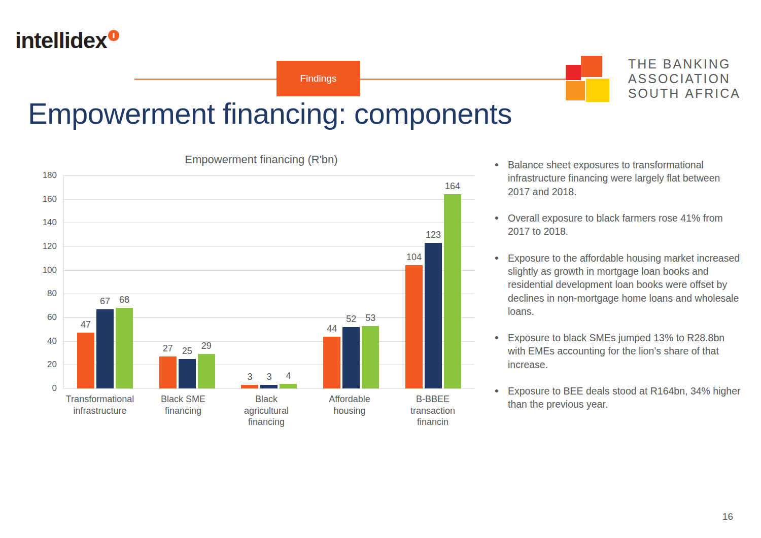intellidex
Findings
THE BANKING
ASSOCIATION
SOUTH AFRICA
Empowerment financing: components
Empowerment financing (R'bn)
180 160 140 120 100 80 60 40 20 0
47
67
68
27
25
29
3
3
4
44
52
53
104
123
164
Transformational
infrastructure
Black SME
financing
Black
agricultural
financing
Affordable
housing
B-BBEE
transaction
financin
Balance sheet exposures to transformational infrastructure financing were largely flat between 2017 and 2018.
Overall exposure to black farmers rose 41% from 2017 to 2018.
Exposure to the affordable housing market increased slightly as growth in mortgage loan books and residential development loan books were offset by declines in non-mortgage home loans and wholesale loans.
Exposure to black SMEs jumped 13% to R28.8bn with EMEs accounting for the lion’s share of that increase.
Exposure to BEE deals stood at R164bn, 34% higher than the previous year.
16